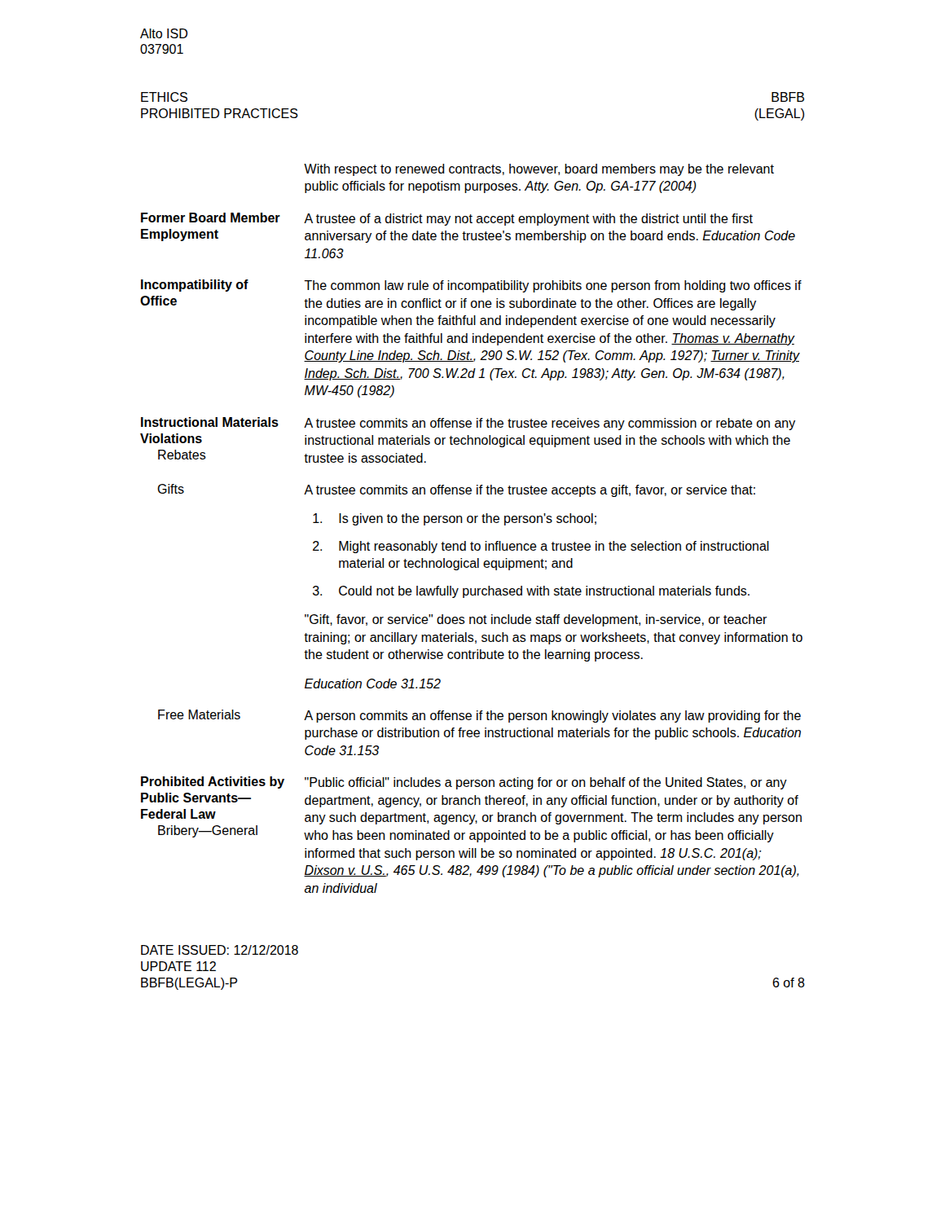Alto ISD
037901
ETHICS
PROHIBITED PRACTICES
BBFB
(LEGAL)
With respect to renewed contracts, however, board members may be the relevant public officials for nepotism purposes. Atty. Gen. Op. GA-177 (2004)
Former Board Member Employment
A trustee of a district may not accept employment with the district until the first anniversary of the date the trustee's membership on the board ends. Education Code 11.063
Incompatibility of Office
The common law rule of incompatibility prohibits one person from holding two offices if the duties are in conflict or if one is subordinate to the other. Offices are legally incompatible when the faithful and independent exercise of one would necessarily interfere with the faithful and independent exercise of the other. Thomas v. Abernathy County Line Indep. Sch. Dist., 290 S.W. 152 (Tex. Comm. App. 1927); Turner v. Trinity Indep. Sch. Dist., 700 S.W.2d 1 (Tex. Ct. App. 1983); Atty. Gen. Op. JM-634 (1987), MW-450 (1982)
Instructional Materials Violations
Rebates
A trustee commits an offense if the trustee receives any commission or rebate on any instructional materials or technological equipment used in the schools with which the trustee is associated.
Gifts
A trustee commits an offense if the trustee accepts a gift, favor, or service that:
Is given to the person or the person's school;
Might reasonably tend to influence a trustee in the selection of instructional material or technological equipment; and
Could not be lawfully purchased with state instructional materials funds.
"Gift, favor, or service" does not include staff development, in-service, or teacher training; or ancillary materials, such as maps or worksheets, that convey information to the student or otherwise contribute to the learning process.
Education Code 31.152
Free Materials
A person commits an offense if the person knowingly violates any law providing for the purchase or distribution of free instructional materials for the public schools. Education Code 31.153
Prohibited Activities by Public Servants—Federal Law
Bribery—General
"Public official" includes a person acting for or on behalf of the United States, or any department, agency, or branch thereof, in any official function, under or by authority of any such department, agency, or branch of government. The term includes any person who has been nominated or appointed to be a public official, or has been officially informed that such person will be so nominated or appointed. 18 U.S.C. 201(a); Dixson v. U.S., 465 U.S. 482, 499 (1984) ("To be a public official under section 201(a), an individual
DATE ISSUED: 12/12/2018
UPDATE 112
BBFB(LEGAL)-P
6 of 8